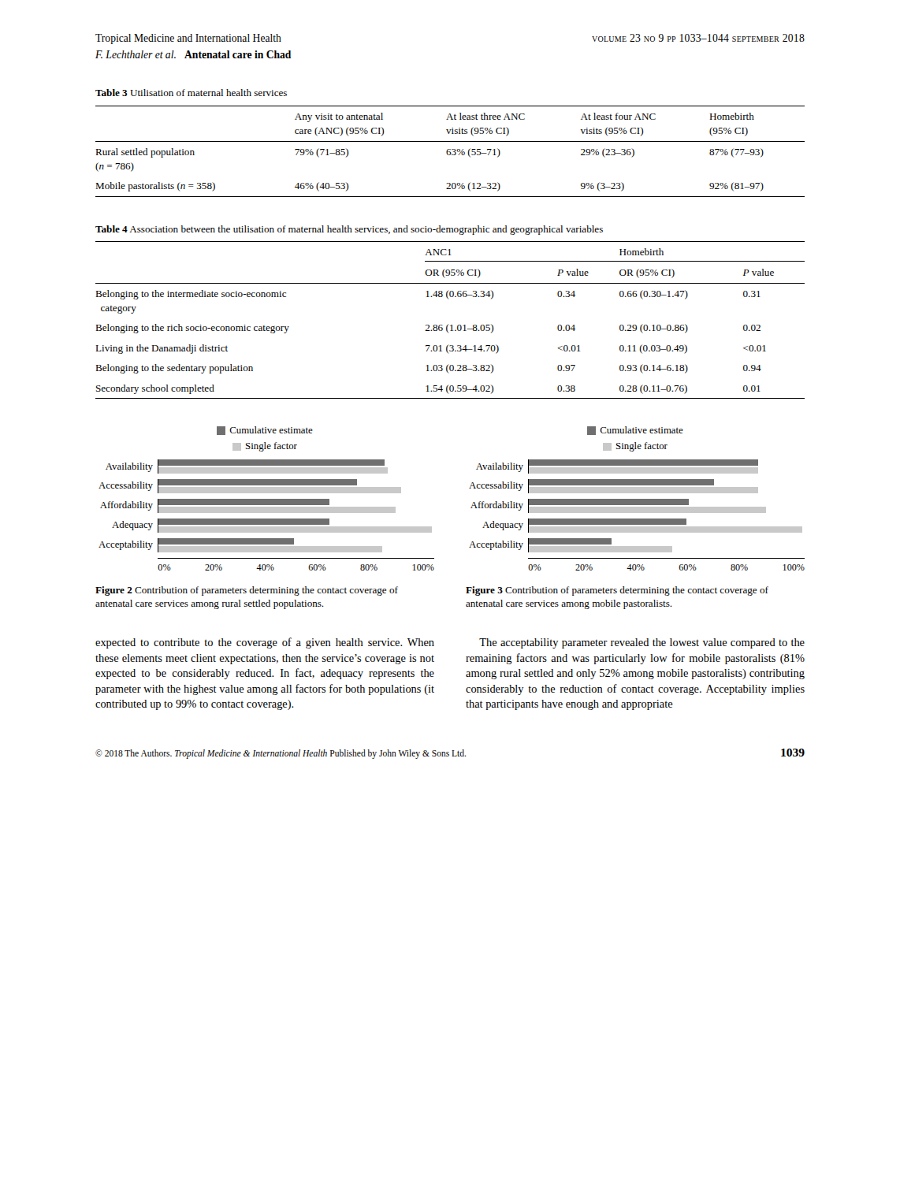Tropical Medicine and International Health volume 23 no 9 pp 1033–1044 september 2018
F. Lechthaler et al. Antenatal care in Chad
Table 3 Utilisation of maternal health services
| | Any visit to antenatal care (ANC) (95% CI) | At least three ANC visits (95% CI) | At least four ANC visits (95% CI) | Homebirth (95% CI) |
| --- | --- | --- | --- | --- |
| Rural settled population ( n = 786) | 79% (71–85) | 63% (55–71) | 29% (23–36) | 87% (77–93) |
| Mobile pastoralists ( n = 358) | 46% (40–53) | 20% (12–32) | 9% (3–23) | 92% (81–97) |
Table 4 Association between the utilisation of maternal health services, and socio-demographic and geographical variables
| | ANC1 | Homebirth |
| --- | --- | --- |
| | OR (95% CI) | P value | OR (95% CI) | P value |
| Belonging to the intermediate socio-economic category | 1.48 (0.66–3.34) | 0.34 | 0.66 (0.30–1.47) | 0.31 |
| Belonging to the rich socio-economic category | 2.86 (1.01–8.05) | 0.04 | 0.29 (0.10–0.86) | 0.02 |
| Living in the Danamadji district | 7.01 (3.34–14.70) | <0.01 | 0.11 (0.03–0.49) | <0.01 |
| Belonging to the sedentary population | 1.03 (0.28–3.82) | 0.97 | 0.93 (0.14–6.18) | 0.94 |
| Secondary school completed | 1.54 (0.59–4.02) | 0.38 | 0.28 (0.11–0.76) | 0.01 |
Cumulative estimate Single factor
Availability
Accessability
Affordability
Adequacy
Acceptability
0% 20% 40% 60% 80% 100%
Figure 2 Contribution of parameters determining the contact coverage of antenatal care services among rural settled populations.
Cumulative estimate Single factor
Availability
Accessability
Affordability
Adequacy
Acceptability
0% 20% 40% 60% 80% 100%
Figure 3 Contribution of parameters determining the contact coverage of antenatal care services among mobile pastoralists.
expected to contribute to the coverage of a given health service. When these elements meet client expectations, then the service’s coverage is not expected to be considerably reduced. In fact, adequacy represents the parameter with the highest value among all factors for both populations (it contributed up to 99% to contact coverage).
The acceptability parameter revealed the lowest value compared to the remaining factors and was particularly low for mobile pastoralists (81% among rural settled and only 52% among mobile pastoralists) contributing considerably to the reduction of contact coverage. Acceptability implies that participants have enough and appropriate
© 2018 The Authors. Tropical Medicine & International Health Published by John Wiley & Sons Ltd. 1039